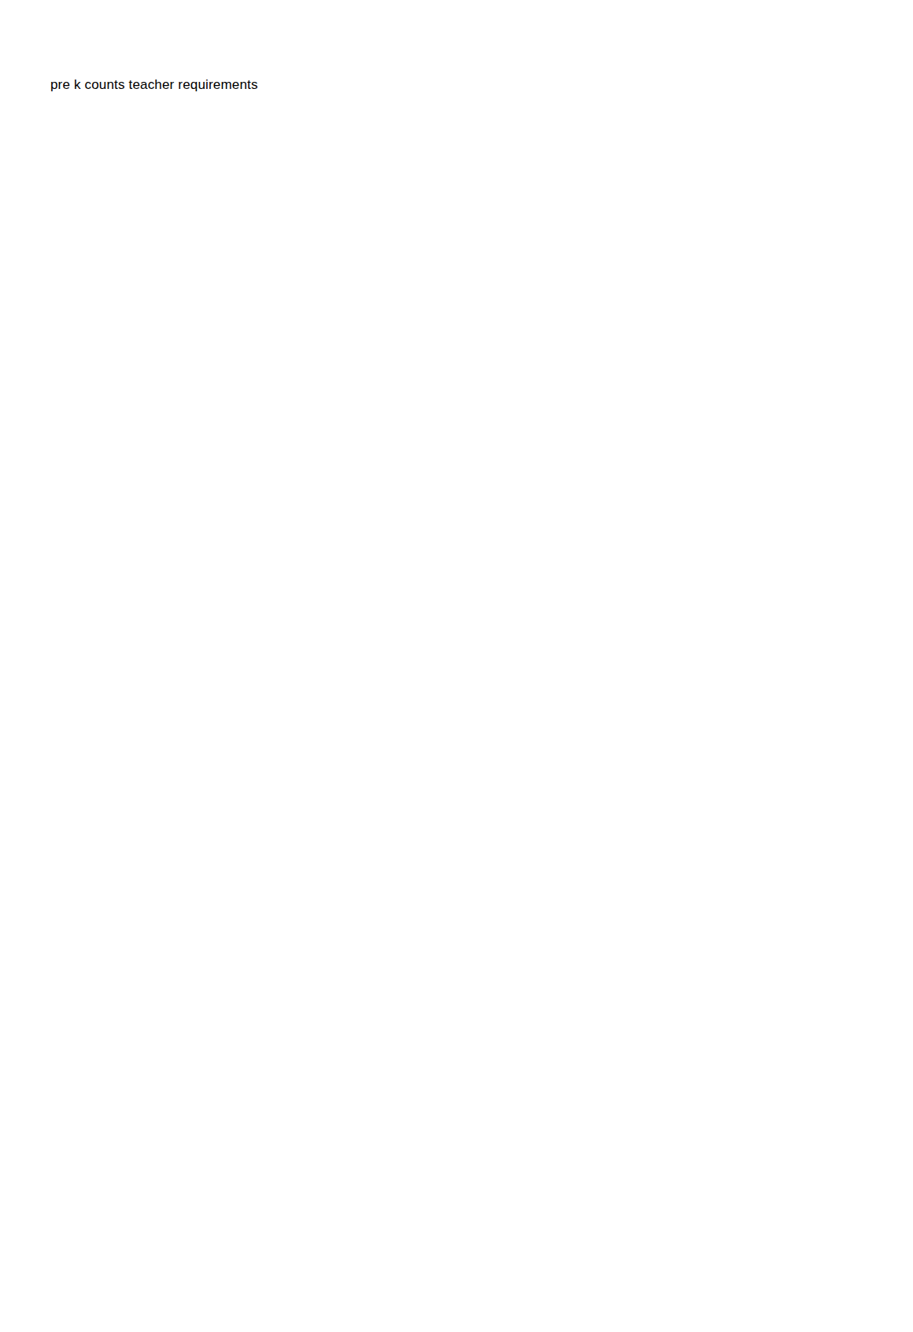pre k counts teacher requirements